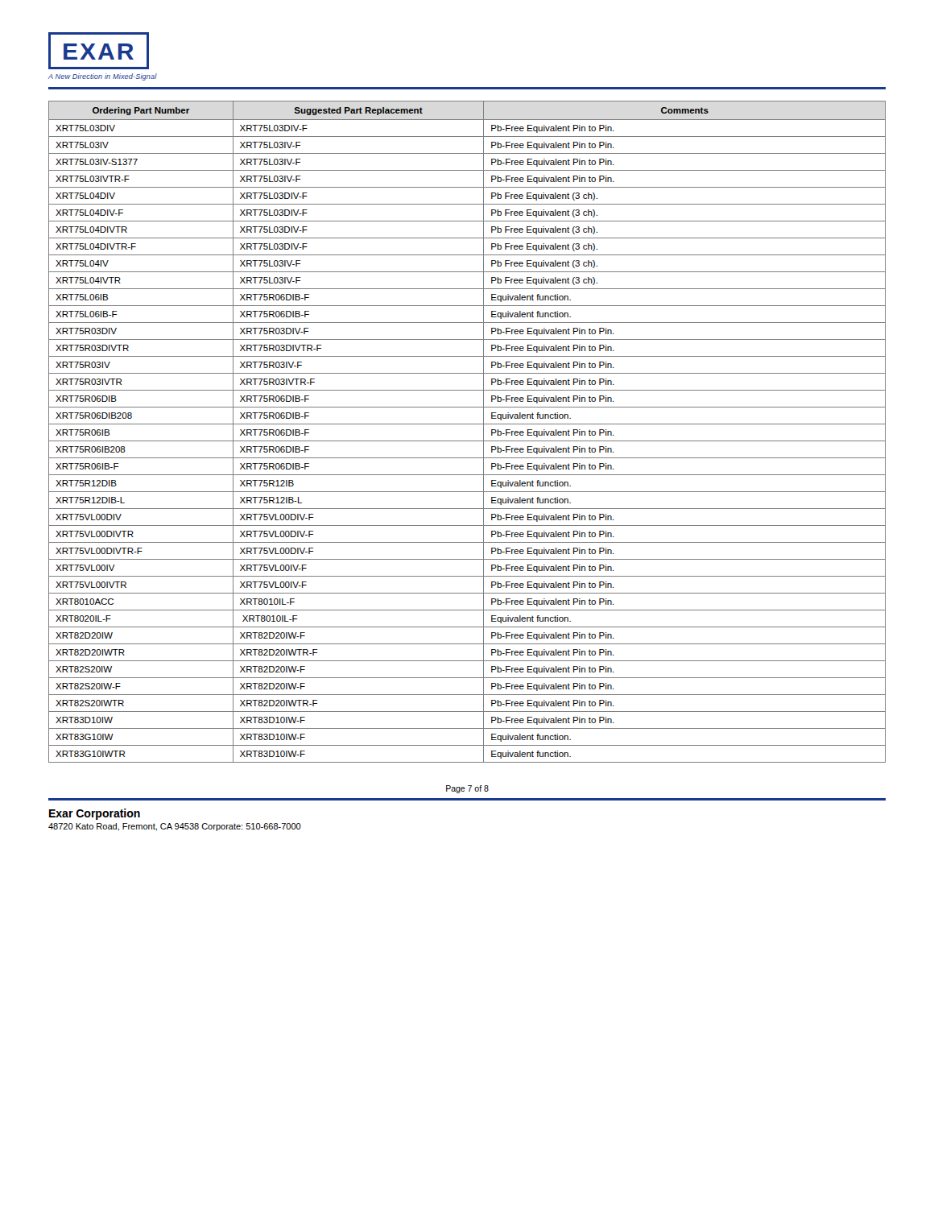EXAR
A New Direction in Mixed-Signal
| Ordering Part Number | Suggested Part Replacement | Comments |
| --- | --- | --- |
| XRT75L03DIV | XRT75L03DIV-F | Pb-Free Equivalent Pin to Pin. |
| XRT75L03IV | XRT75L03IV-F | Pb-Free Equivalent Pin to Pin. |
| XRT75L03IV-S1377 | XRT75L03IV-F | Pb-Free Equivalent Pin to Pin. |
| XRT75L03IVTR-F | XRT75L03IV-F | Pb-Free Equivalent Pin to Pin. |
| XRT75L04DIV | XRT75L03DIV-F | Pb Free Equivalent (3 ch). |
| XRT75L04DIV-F | XRT75L03DIV-F | Pb Free Equivalent (3 ch). |
| XRT75L04DIVTR | XRT75L03DIV-F | Pb Free Equivalent (3 ch). |
| XRT75L04DIVTR-F | XRT75L03DIV-F | Pb Free Equivalent (3 ch). |
| XRT75L04IV | XRT75L03IV-F | Pb Free Equivalent (3 ch). |
| XRT75L04IVTR | XRT75L03IV-F | Pb Free Equivalent (3 ch). |
| XRT75L06IB | XRT75R06DIB-F | Equivalent function. |
| XRT75L06IB-F | XRT75R06DIB-F | Equivalent function. |
| XRT75R03DIV | XRT75R03DIV-F | Pb-Free Equivalent Pin to Pin. |
| XRT75R03DIVTR | XRT75R03DIVTR-F | Pb-Free Equivalent Pin to Pin. |
| XRT75R03IV | XRT75R03IV-F | Pb-Free Equivalent Pin to Pin. |
| XRT75R03IVTR | XRT75R03IVTR-F | Pb-Free Equivalent Pin to Pin. |
| XRT75R06DIB | XRT75R06DIB-F | Pb-Free Equivalent Pin to Pin. |
| XRT75R06DIB208 | XRT75R06DIB-F | Equivalent function. |
| XRT75R06IB | XRT75R06DIB-F | Pb-Free Equivalent Pin to Pin. |
| XRT75R06IB208 | XRT75R06DIB-F | Pb-Free Equivalent Pin to Pin. |
| XRT75R06IB-F | XRT75R06DIB-F | Pb-Free Equivalent Pin to Pin. |
| XRT75R12DIB | XRT75R12IB | Equivalent function. |
| XRT75R12DIB-L | XRT75R12IB-L | Equivalent function. |
| XRT75VL00DIV | XRT75VL00DIV-F | Pb-Free Equivalent Pin to Pin. |
| XRT75VL00DIVTR | XRT75VL00DIV-F | Pb-Free Equivalent Pin to Pin. |
| XRT75VL00DIVTR-F | XRT75VL00DIV-F | Pb-Free Equivalent Pin to Pin. |
| XRT75VL00IV | XRT75VL00IV-F | Pb-Free Equivalent Pin to Pin. |
| XRT75VL00IVTR | XRT75VL00IV-F | Pb-Free Equivalent Pin to Pin. |
| XRT8010ACC | XRT8010IL-F | Pb-Free Equivalent Pin to Pin. |
| XRT8020IL-F | XRT8010IL-F | Equivalent function. |
| XRT82D20IW | XRT82D20IW-F | Pb-Free Equivalent Pin to Pin. |
| XRT82D20IWTR | XRT82D20IWTR-F | Pb-Free Equivalent Pin to Pin. |
| XRT82S20IW | XRT82D20IW-F | Pb-Free Equivalent Pin to Pin. |
| XRT82S20IW-F | XRT82D20IW-F | Pb-Free Equivalent Pin to Pin. |
| XRT82S20IWTR | XRT82D20IWTR-F | Pb-Free Equivalent Pin to Pin. |
| XRT83D10IW | XRT83D10IW-F | Pb-Free Equivalent Pin to Pin. |
| XRT83G10IW | XRT83D10IW-F | Equivalent function. |
| XRT83G10IWTR | XRT83D10IW-F | Equivalent function. |
Page 7 of 8
Exar Corporation
48720 Kato Road, Fremont, CA 94538 Corporate: 510-668-7000